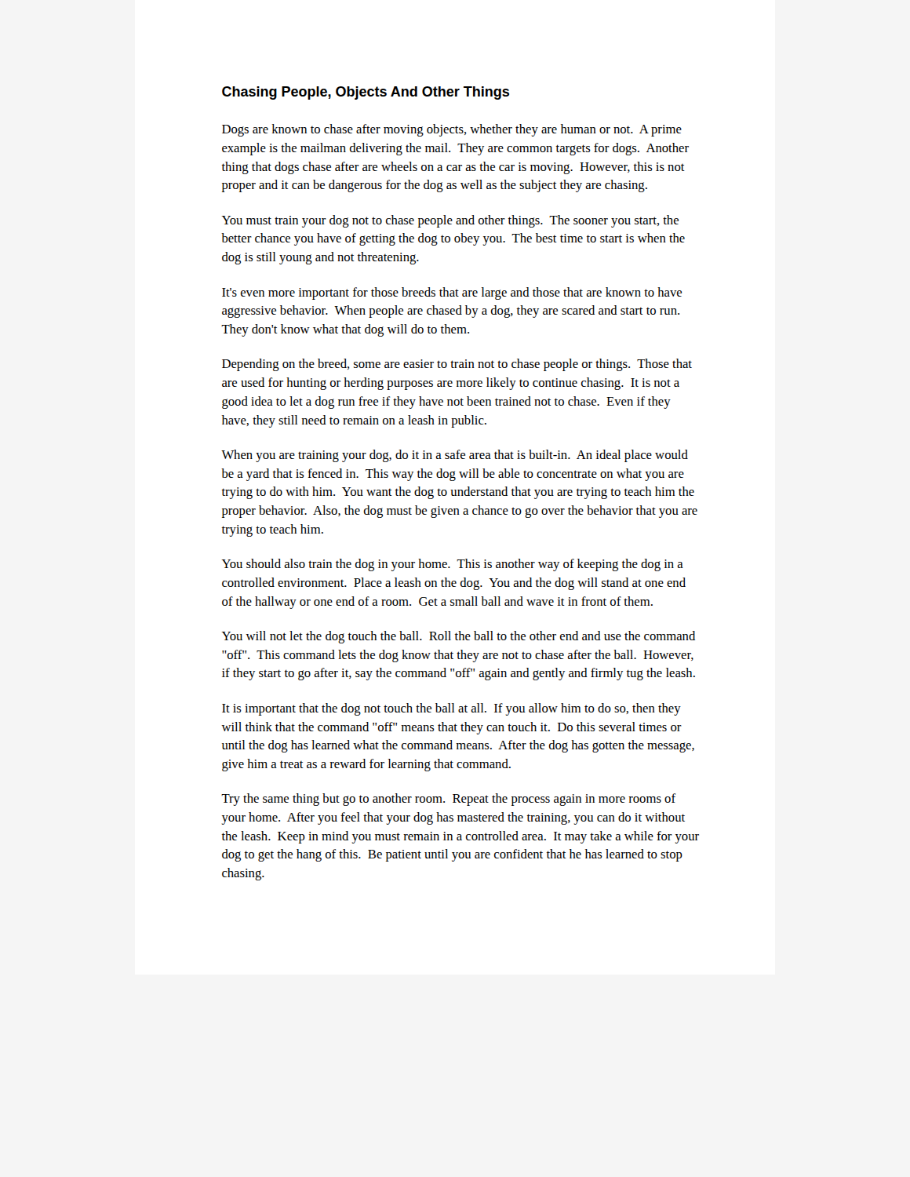Chasing People, Objects And Other Things
Dogs are known to chase after moving objects, whether they are human or not. A prime example is the mailman delivering the mail. They are common targets for dogs. Another thing that dogs chase after are wheels on a car as the car is moving. However, this is not proper and it can be dangerous for the dog as well as the subject they are chasing.
You must train your dog not to chase people and other things. The sooner you start, the better chance you have of getting the dog to obey you. The best time to start is when the dog is still young and not threatening.
It's even more important for those breeds that are large and those that are known to have aggressive behavior. When people are chased by a dog, they are scared and start to run. They don't know what that dog will do to them.
Depending on the breed, some are easier to train not to chase people or things. Those that are used for hunting or herding purposes are more likely to continue chasing. It is not a good idea to let a dog run free if they have not been trained not to chase. Even if they have, they still need to remain on a leash in public.
When you are training your dog, do it in a safe area that is built-in. An ideal place would be a yard that is fenced in. This way the dog will be able to concentrate on what you are trying to do with him. You want the dog to understand that you are trying to teach him the proper behavior. Also, the dog must be given a chance to go over the behavior that you are trying to teach him.
You should also train the dog in your home. This is another way of keeping the dog in a controlled environment. Place a leash on the dog. You and the dog will stand at one end of the hallway or one end of a room. Get a small ball and wave it in front of them.
You will not let the dog touch the ball. Roll the ball to the other end and use the command "off". This command lets the dog know that they are not to chase after the ball. However, if they start to go after it, say the command "off" again and gently and firmly tug the leash.
It is important that the dog not touch the ball at all. If you allow him to do so, then they will think that the command "off" means that they can touch it. Do this several times or until the dog has learned what the command means. After the dog has gotten the message, give him a treat as a reward for learning that command.
Try the same thing but go to another room. Repeat the process again in more rooms of your home. After you feel that your dog has mastered the training, you can do it without the leash. Keep in mind you must remain in a controlled area. It may take a while for your dog to get the hang of this. Be patient until you are confident that he has learned to stop chasing.